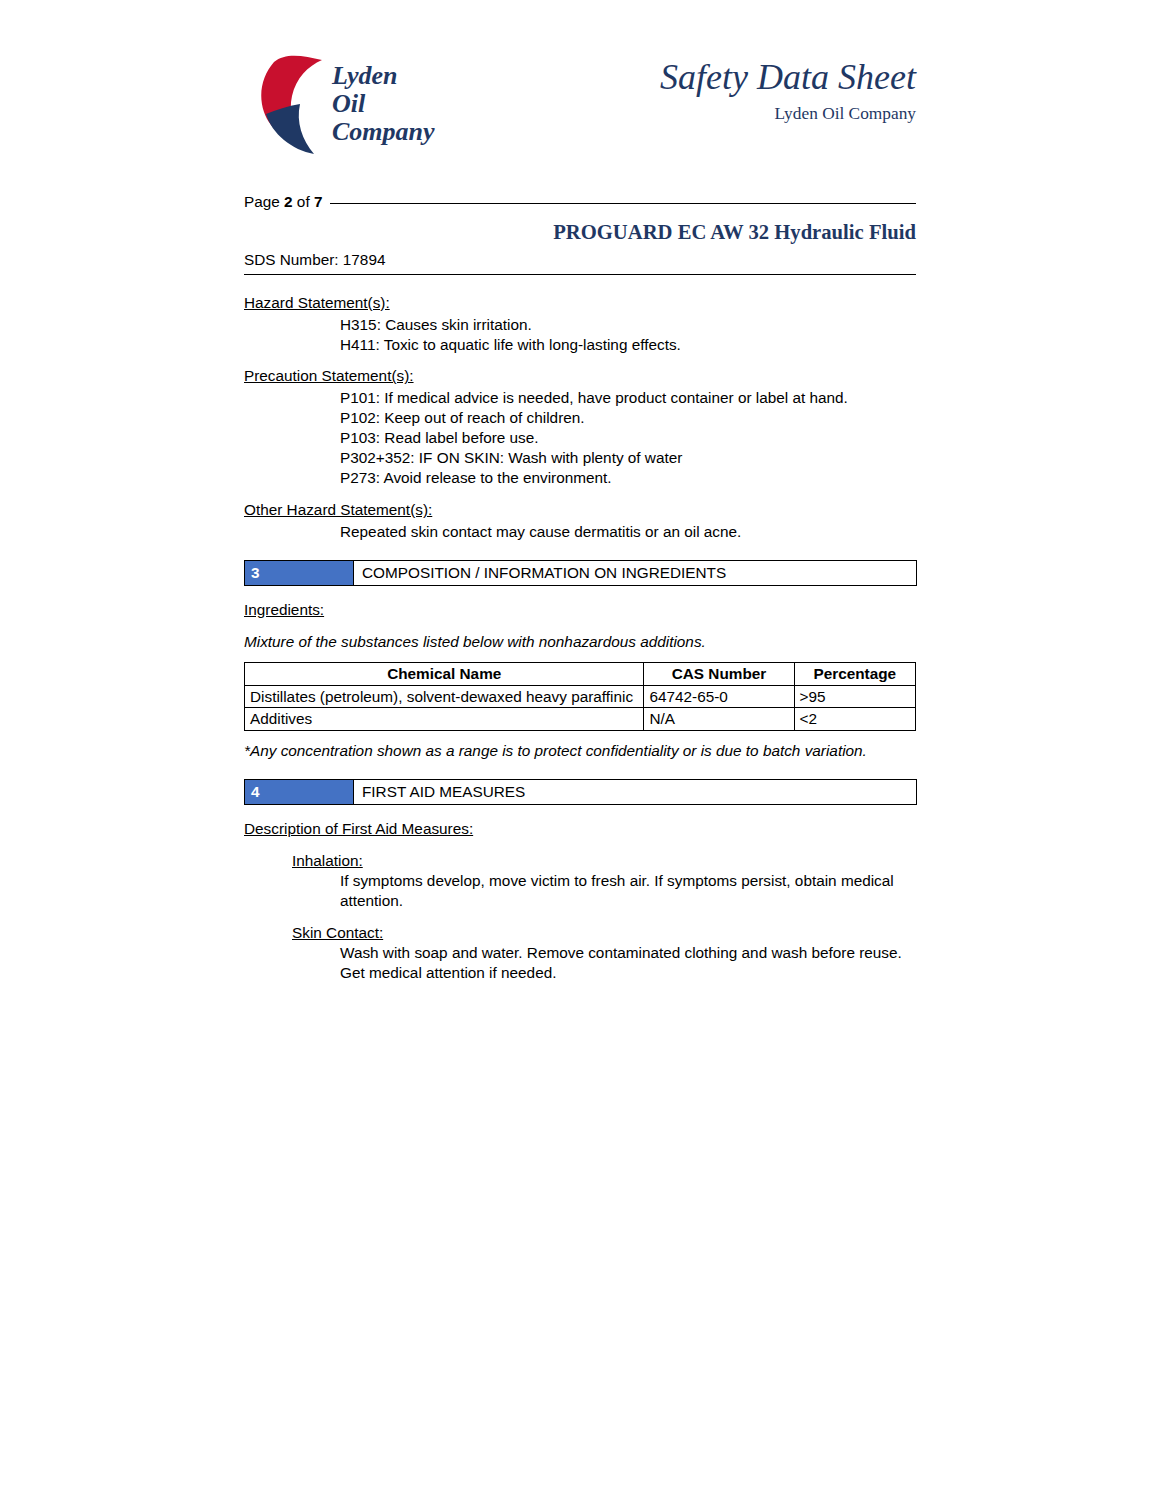Lyden Oil Company
Safety Data Sheet
Lyden Oil Company
Page 2 of 7
PROGUARD EC AW 32 Hydraulic Fluid
SDS Number: 17894
Hazard Statement(s):
H315: Causes skin irritation.
H411: Toxic to aquatic life with long-lasting effects.
Precaution Statement(s):
P101: If medical advice is needed, have product container or label at hand.
P102: Keep out of reach of children.
P103: Read label before use.
P302+352: IF ON SKIN: Wash with plenty of water
P273: Avoid release to the environment.
Other Hazard Statement(s):
Repeated skin contact may cause dermatitis or an oil acne.
3
COMPOSITION / INFORMATION ON INGREDIENTS
Ingredients:
Mixture of the substances listed below with nonhazardous additions.
| Chemical Name | CAS Number | Percentage |
| --- | --- | --- |
| Distillates (petroleum), solvent-dewaxed heavy paraffinic | 64742-65-0 | >95 |
| Additives | N/A | <2 |
*Any concentration shown as a range is to protect confidentiality or is due to batch variation.
4
FIRST AID MEASURES
Description of First Aid Measures:
Inhalation:
If symptoms develop, move victim to fresh air. If symptoms persist, obtain medical attention.
Skin Contact:
Wash with soap and water. Remove contaminated clothing and wash before reuse. Get medical attention if needed.